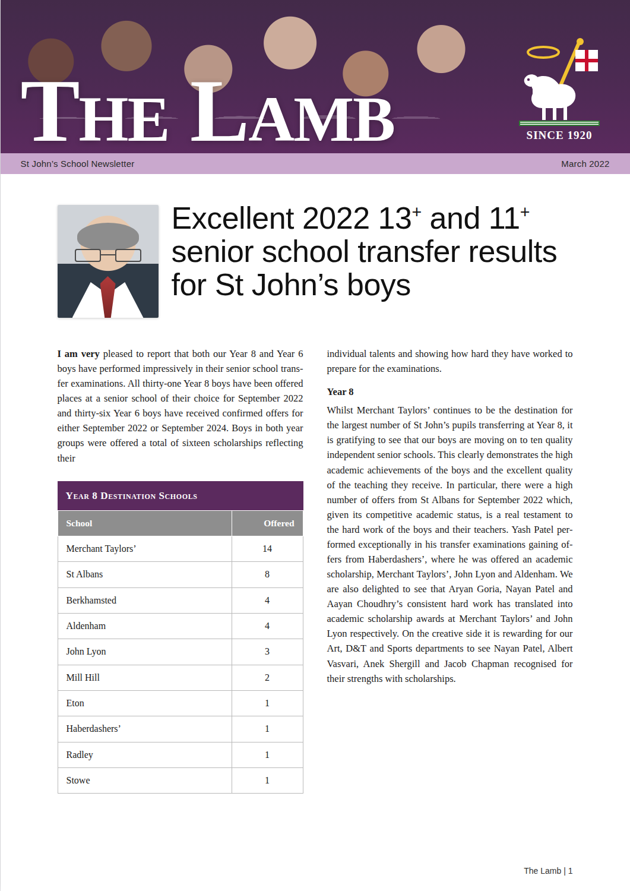THE LAMB
SINCE 1920
St John’s School Newsletter March 2022
Excellent 2022 13+ and 11+ senior school transfer results for St John’s boys
I am very pleased to report that both our Year 8 and Year 6 boys have performed impressively in their senior school transfer examinations. All thirty-one Year 8 boys have been offered places at a senior school of their choice for September 2022 and thirty-six Year 6 boys have received confirmed offers for either September 2022 or September 2024. Boys in both year groups were offered a total of sixteen scholarships reflecting their
Year 8 Destination Schools
| School | Offered |
| --- | --- |
| Merchant Taylors’ | 14 |
| St Albans | 8 |
| Berkhamsted | 4 |
| Aldenham | 4 |
| John Lyon | 3 |
| Mill Hill | 2 |
| Eton | 1 |
| Haberdashers’ | 1 |
| Radley | 1 |
| Stowe | 1 |
individual talents and showing how hard they have worked to prepare for the examinations.
Year 8
Whilst Merchant Taylors’ continues to be the destination for the largest number of St John’s pupils transferring at Year 8, it is gratifying to see that our boys are moving on to ten quality independent senior schools. This clearly demonstrates the high academic achievements of the boys and the excellent quality of the teaching they receive. In particular, there were a high number of offers from St Albans for September 2022 which, given its competitive academic status, is a real testament to the hard work of the boys and their teachers. Yash Patel performed exceptionally in his transfer examinations gaining offers from Haberdashers’, where he was offered an academic scholarship, Merchant Taylors’, John Lyon and Aldenham. We are also delighted to see that Aryan Goria, Nayan Patel and Aayan Choudhry’s consistent hard work has translated into academic scholarship awards at Merchant Taylors’ and John Lyon respectively. On the creative side it is rewarding for our Art, D&T and Sports departments to see Nayan Patel, Albert Vasvari, Anek Shergill and Jacob Chapman recognised for their strengths with scholarships.
The Lamb | 1